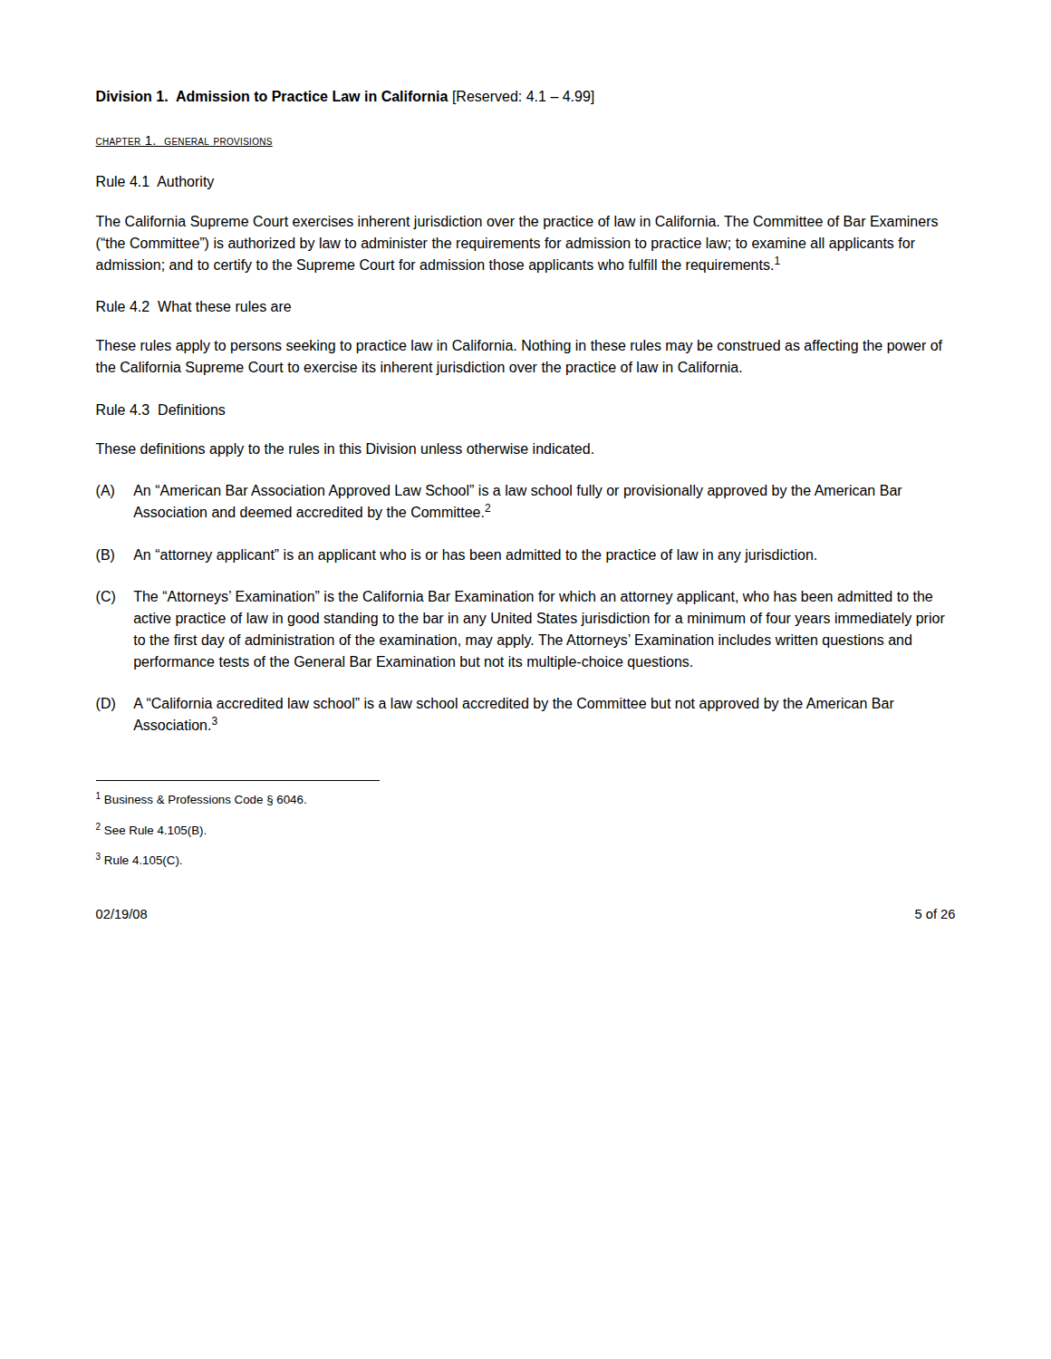Division 1. Admission to Practice Law in California [Reserved: 4.1 – 4.99]
Chapter 1. General provisions
Rule 4.1 Authority
The California Supreme Court exercises inherent jurisdiction over the practice of law in California. The Committee of Bar Examiners (“the Committee”) is authorized by law to administer the requirements for admission to practice law; to examine all applicants for admission; and to certify to the Supreme Court for admission those applicants who fulfill the requirements.1
Rule 4.2 What these rules are
These rules apply to persons seeking to practice law in California. Nothing in these rules may be construed as affecting the power of the California Supreme Court to exercise its inherent jurisdiction over the practice of law in California.
Rule 4.3 Definitions
These definitions apply to the rules in this Division unless otherwise indicated.
(A) An “American Bar Association Approved Law School” is a law school fully or provisionally approved by the American Bar Association and deemed accredited by the Committee.2
(B) An “attorney applicant” is an applicant who is or has been admitted to the practice of law in any jurisdiction.
(C) The “Attorneys’ Examination” is the California Bar Examination for which an attorney applicant, who has been admitted to the active practice of law in good standing to the bar in any United States jurisdiction for a minimum of four years immediately prior to the first day of administration of the examination, may apply. The Attorneys’ Examination includes written questions and performance tests of the General Bar Examination but not its multiple-choice questions.
(D) A “California accredited law school” is a law school accredited by the Committee but not approved by the American Bar Association.3
1 Business & Professions Code § 6046.
2 See Rule 4.105(B).
3 Rule 4.105(C).
02/19/08 5 of 26